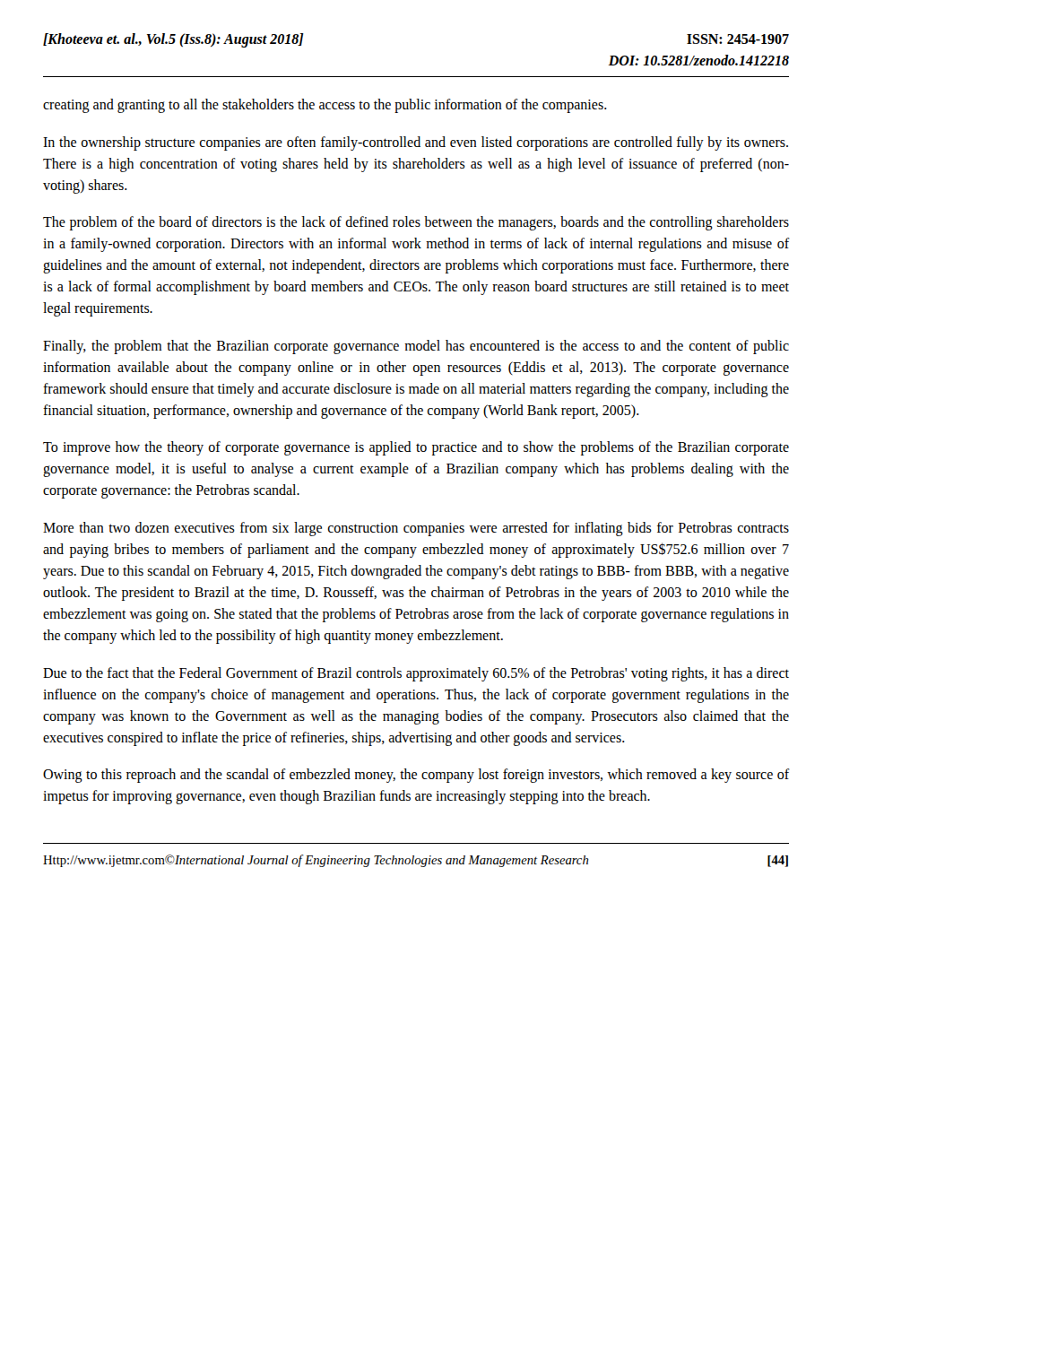[Khoteeva et. al., Vol.5 (Iss.8): August 2018]
ISSN: 2454-1907
DOI: 10.5281/zenodo.1412218
creating and granting to all the stakeholders the access to the public information of the companies.
In the ownership structure companies are often family-controlled and even listed corporations are controlled fully by its owners. There is a high concentration of voting shares held by its shareholders as well as a high level of issuance of preferred (non-voting) shares.
The problem of the board of directors is the lack of defined roles between the managers, boards and the controlling shareholders in a family-owned corporation. Directors with an informal work method in terms of lack of internal regulations and misuse of guidelines and the amount of external, not independent, directors are problems which corporations must face. Furthermore, there is a lack of formal accomplishment by board members and CEOs. The only reason board structures are still retained is to meet legal requirements.
Finally, the problem that the Brazilian corporate governance model has encountered is the access to and the content of public information available about the company online or in other open resources (Eddis et al, 2013). The corporate governance framework should ensure that timely and accurate disclosure is made on all material matters regarding the company, including the financial situation, performance, ownership and governance of the company (World Bank report, 2005).
To improve how the theory of corporate governance is applied to practice and to show the problems of the Brazilian corporate governance model, it is useful to analyse a current example of a Brazilian company which has problems dealing with the corporate governance: the Petrobras scandal.
More than two dozen executives from six large construction companies were arrested for inflating bids for Petrobras contracts and paying bribes to members of parliament and the company embezzled money of approximately US$752.6 million over 7 years. Due to this scandal on February 4, 2015, Fitch downgraded the company's debt ratings to BBB- from BBB, with a negative outlook. The president to Brazil at the time, D. Rousseff, was the chairman of Petrobras in the years of 2003 to 2010 while the embezzlement was going on. She stated that the problems of Petrobras arose from the lack of corporate governance regulations in the company which led to the possibility of high quantity money embezzlement.
Due to the fact that the Federal Government of Brazil controls approximately 60.5% of the Petrobras' voting rights, it has a direct influence on the company's choice of management and operations. Thus, the lack of corporate government regulations in the company was known to the Government as well as the managing bodies of the company. Prosecutors also claimed that the executives conspired to inflate the price of refineries, ships, advertising and other goods and services.
Owing to this reproach and the scandal of embezzled money, the company lost foreign investors, which removed a key source of impetus for improving governance, even though Brazilian funds are increasingly stepping into the breach.
Http://www.ijetmr.com©International Journal of Engineering Technologies and Management Research
[44]